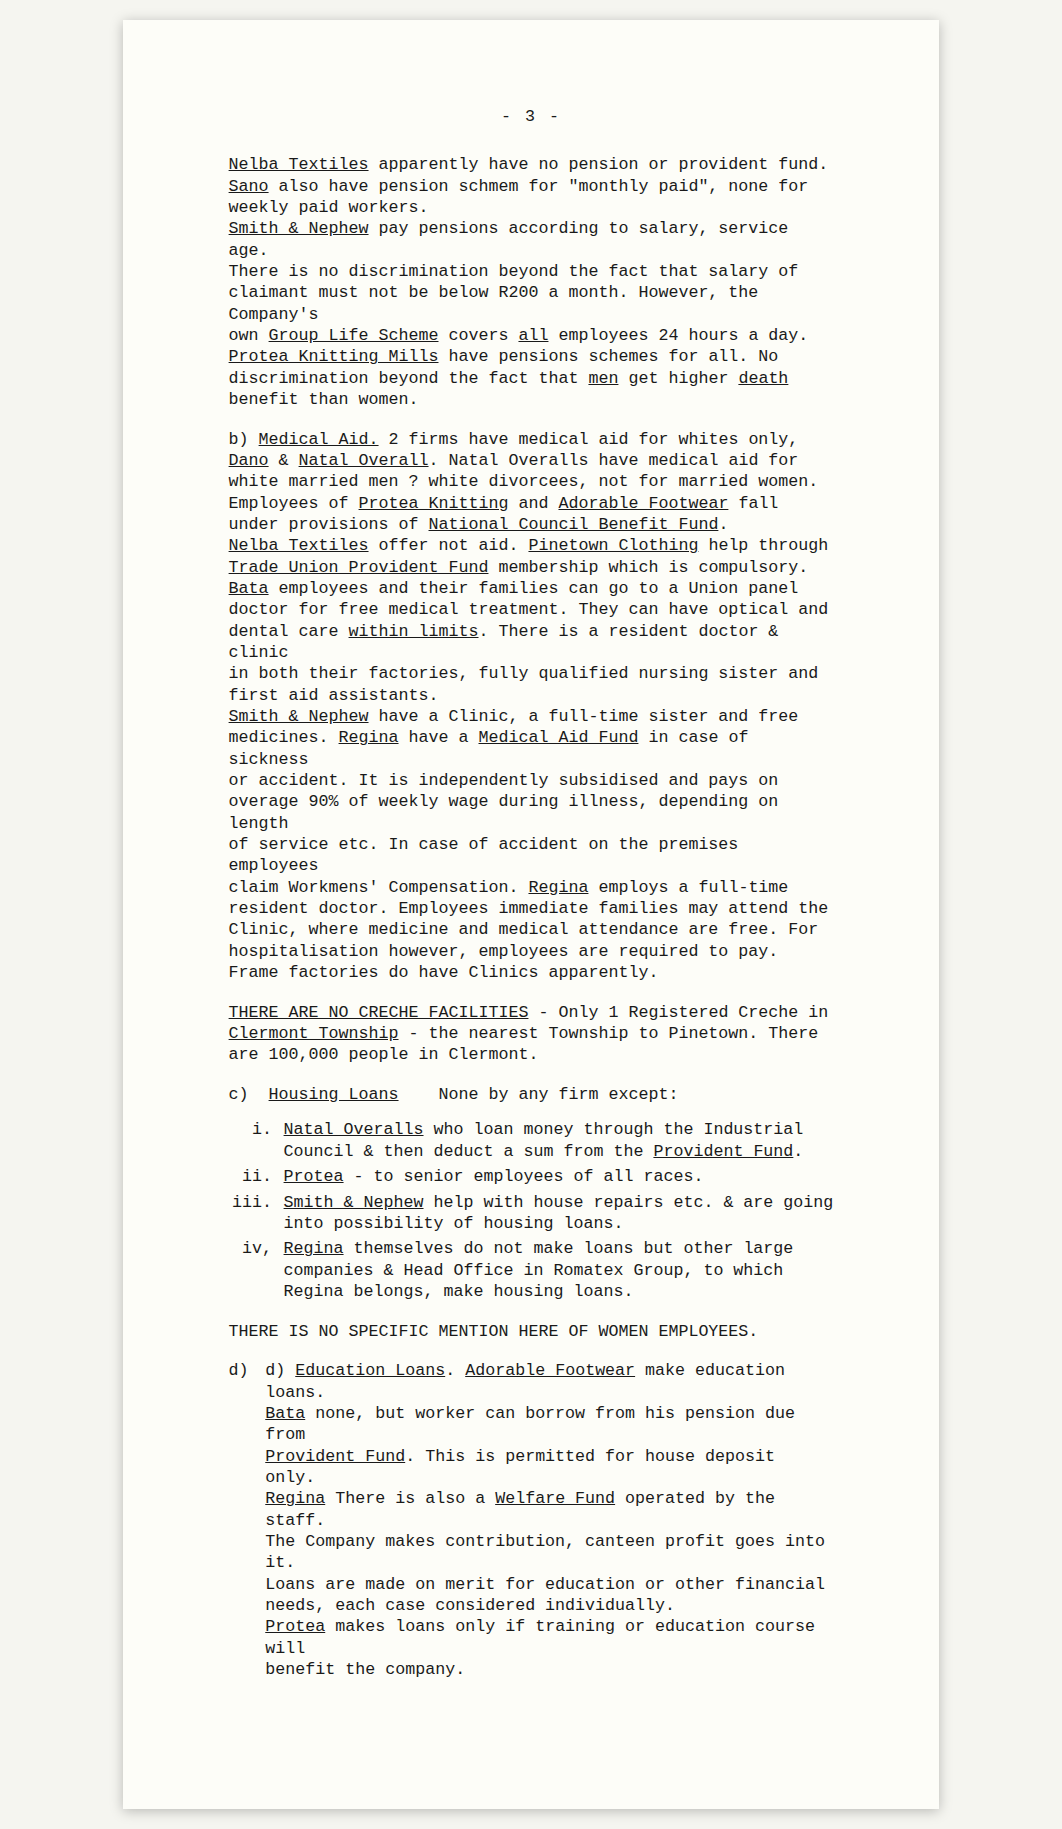- 3 -
Nelba Textiles apparently have no pension or provident fund.
Sano also have pension schmem for "monthly paid", none for
weekly paid workers.
Smith & Nephew pay pensions according to salary, service age.
There is no discrimination beyond the fact that salary of
claimant must not be below R200 a month. However, the Company's
own Group Life Scheme covers all employees 24 hours a day.
Protea Knitting Mills have pensions schemes for all. No
discrimination beyond the fact that men get higher death
benefit than women.
b) Medical Aid. 2 firms have medical aid for whites only,
Dano & Natal Overall. Natal Overalls have medical aid for
white married men ? white divorcees, not for married women.
Employees of Protea Knitting and Adorable Footwear fall
under provisions of National Council Benefit Fund.
Nelba Textiles offer not aid. Pinetown Clothing help through
Trade Union Provident Fund membership which is compulsory.
Bata employees and their families can go to a Union panel
doctor for free medical treatment. They can have optical and
dental care within limits. There is a resident doctor & clinic
in both their factories, fully qualified nursing sister and
first aid assistants.
Smith & Nephew have a Clinic, a full-time sister and free
medicines. Regina have a Medical Aid Fund in case of sickness
or accident. It is independently subsidised and pays on
overage 90% of weekly wage during illness, depending on length
of service etc. In case of accident on the premises employees
claim Workmens' Compensation. Regina employs a full-time
resident doctor. Employees immediate families may attend the
Clinic, where medicine and medical attendance are free. For
hospitalisation however, employees are required to pay.
Frame factories do have Clinics apparently.
THERE ARE NO CRECHE FACILITIES - Only 1 Registered Creche in
Clermont Township - the nearest Township to Pinetown. There
are 100,000 people in Clermont.
c) Housing Loans None by any firm except:
i. Natal Overalls who loan money through the Industrial
Council & then deduct a sum from the Provident Fund.
ii. Protea - to senior employees of all races.
iii. Smith & Nephew help with house repairs etc. & are going
into possibility of housing loans.
iv, Regina themselves do not make loans but other large
companies & Head Office in Romatex Group, to which
Regina belongs, make housing loans.
THERE IS NO SPECIFIC MENTION HERE OF WOMEN EMPLOYEES.
d)
d) Education Loans. Adorable Footwear make education loans.
Bata none, but worker can borrow from his pension due from
Provident Fund. This is permitted for house deposit only.
Regina There is also a Welfare Fund operated by the staff.
The Company makes contribution, canteen profit goes into it.
Loans are made on merit for education or other financial
needs, each case considered individually.
Protea makes loans only if training or education course will
benefit the company.